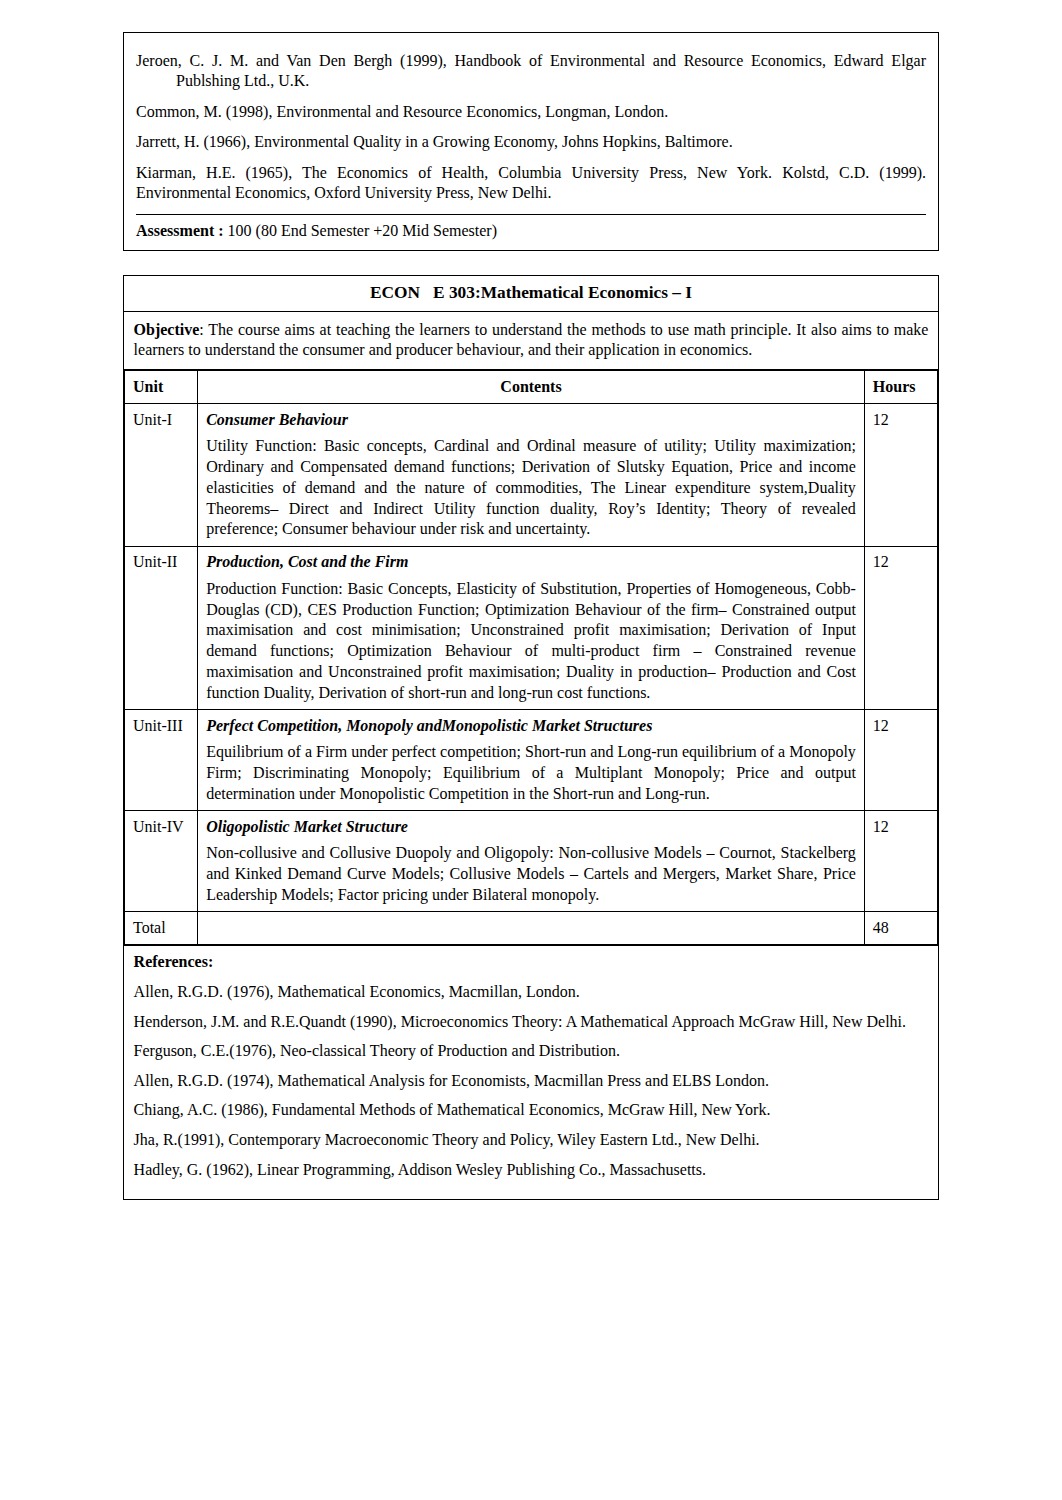Jeroen, C. J. M. and Van Den Bergh (1999), Handbook of Environmental and Resource Economics, Edward Elgar Publshing Ltd., U.K.
Common, M. (1998), Environmental and Resource Economics, Longman, London.
Jarrett, H. (1966), Environmental Quality in a Growing Economy, Johns Hopkins, Baltimore.
Kiarman, H.E. (1965), The Economics of Health, Columbia University Press, New York. Kolstd, C.D. (1999). Environmental Economics, Oxford University Press, New Delhi.
Assessment : 100 (80 End Semester +20 Mid Semester)
ECON E 303:Mathematical Economics – I
Objective: The course aims at teaching the learners to understand the methods to use math principle. It also aims to make learners to understand the consumer and producer behaviour, and their application in economics.
| Unit | Contents | Hours |
| --- | --- | --- |
| Unit-I | Consumer Behaviour Utility Function: Basic concepts, Cardinal and Ordinal measure of utility; Utility maximization; Ordinary and Compensated demand functions; Derivation of Slutsky Equation, Price and income elasticities of demand and the nature of commodities, The Linear expenditure system,Duality Theorems– Direct and Indirect Utility function duality, Roy’s Identity; Theory of revealed preference; Consumer behaviour under risk and uncertainty. | 12 |
| Unit-II | Production, Cost and the Firm Production Function: Basic Concepts, Elasticity of Substitution, Properties of Homogeneous, Cobb-Douglas (CD), CES Production Function; Optimization Behaviour of the firm– Constrained output maximisation and cost minimisation; Unconstrained profit maximisation; Derivation of Input demand functions; Optimization Behaviour of multi-product firm – Constrained revenue maximisation and Unconstrained profit maximisation; Duality in production– Production and Cost function Duality, Derivation of short-run and long-run cost functions. | 12 |
| Unit-III | Perfect Competition, Monopoly andMonopolistic Market Structures Equilibrium of a Firm under perfect competition; Short-run and Long-run equilibrium of a Monopoly Firm; Discriminating Monopoly; Equilibrium of a Multiplant Monopoly; Price and output determination under Monopolistic Competition in the Short-run and Long-run. | 12 |
| Unit-IV | Oligopolistic Market Structure Non-collusive and Collusive Duopoly and Oligopoly: Non-collusive Models – Cournot, Stackelberg and Kinked Demand Curve Models; Collusive Models – Cartels and Mergers, Market Share, Price Leadership Models; Factor pricing under Bilateral monopoly. | 12 |
| Total | | 48 |
References:
Allen, R.G.D. (1976), Mathematical Economics, Macmillan, London.
Henderson, J.M. and R.E.Quandt (1990), Microeconomics Theory: A Mathematical Approach McGraw Hill, New Delhi.
Ferguson, C.E.(1976), Neo-classical Theory of Production and Distribution.
Allen, R.G.D. (1974), Mathematical Analysis for Economists, Macmillan Press and ELBS London.
Chiang, A.C. (1986), Fundamental Methods of Mathematical Economics, McGraw Hill, New York.
Jha, R.(1991), Contemporary Macroeconomic Theory and Policy, Wiley Eastern Ltd., New Delhi.
Hadley, G. (1962), Linear Programming, Addison Wesley Publishing Co., Massachusetts.